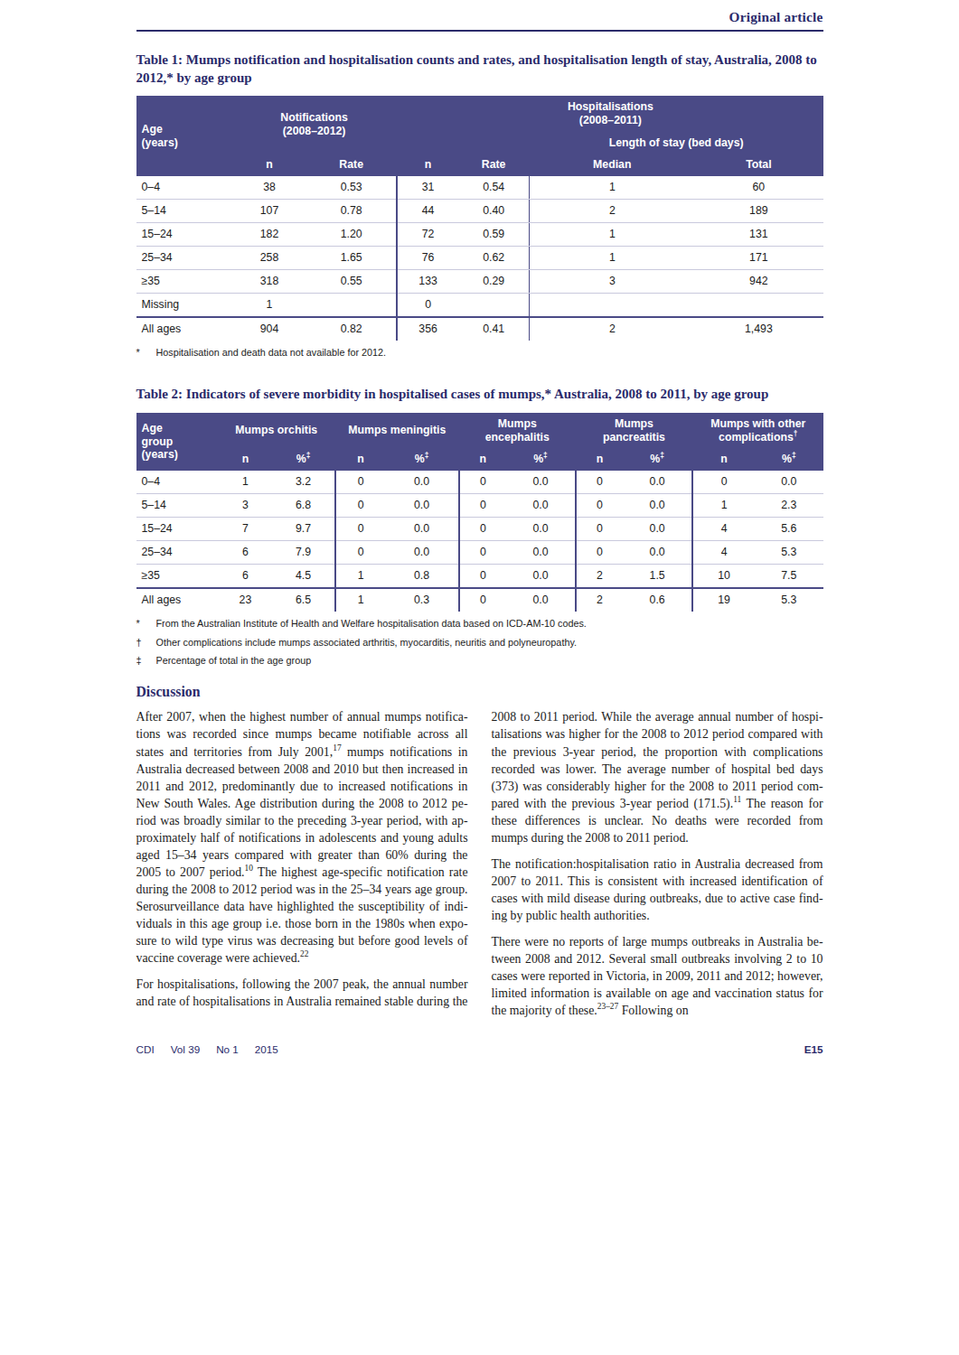Original article
Table 1: Mumps notification and hospitalisation counts and rates, and hospitalisation length of stay, Australia, 2008 to 2012,* by age group
| Age (years) | Notifications (2008–2012) | Hospitalisations (2008–2011) |
| --- | --- | --- |
| | Length of stay (bed days) |
| n | Rate | n | Rate | Median | Total |
| 0–4 | 38 | 0.53 | 31 | 0.54 | 1 | 60 |
| 5–14 | 107 | 0.78 | 44 | 0.40 | 2 | 189 |
| 15–24 | 182 | 1.20 | 72 | 0.59 | 1 | 131 |
| 25–34 | 258 | 1.65 | 76 | 0.62 | 1 | 171 |
| ≥35 | 318 | 0.55 | 133 | 0.29 | 3 | 942 |
| Missing | 1 | | 0 | | | |
| All ages | 904 | 0.82 | 356 | 0.41 | 2 | 1,493 |
*Hospitalisation and death data not available for 2012.
Table 2: Indicators of severe morbidity in hospitalised cases of mumps,* Australia, 2008 to 2011, by age group
| Age group (years) | Mumps orchitis | Mumps meningitis | Mumps encephalitis | Mumps pancreatitis | Mumps with other complications † |
| --- | --- | --- | --- | --- | --- |
| n | % ‡ | n | % ‡ | n | % ‡ | n | % ‡ | n | % ‡ |
| 0–4 | 1 | 3.2 | 0 | 0.0 | 0 | 0.0 | 0 | 0.0 | 0 | 0.0 |
| 5–14 | 3 | 6.8 | 0 | 0.0 | 0 | 0.0 | 0 | 0.0 | 1 | 2.3 |
| 15–24 | 7 | 9.7 | 0 | 0.0 | 0 | 0.0 | 0 | 0.0 | 4 | 5.6 |
| 25–34 | 6 | 7.9 | 0 | 0.0 | 0 | 0.0 | 0 | 0.0 | 4 | 5.3 |
| ≥35 | 6 | 4.5 | 1 | 0.8 | 0 | 0.0 | 2 | 1.5 | 10 | 7.5 |
| All ages | 23 | 6.5 | 1 | 0.3 | 0 | 0.0 | 2 | 0.6 | 19 | 5.3 |
*From the Australian Institute of Health and Welfare hospitalisation data based on ICD-AM-10 codes.
†Other complications include mumps associated arthritis, myocarditis, neuritis and polyneuropathy.
‡Percentage of total in the age group
Discussion
After 2007, when the highest number of annual mumps notifications was recorded since mumps became notifiable across all states and territories from July 2001,17 mumps notifications in Australia decreased between 2008 and 2010 but then increased in 2011 and 2012, predominantly due to increased notifications in New South Wales. Age distribution during the 2008 to 2012 period was broadly similar to the preceding 3-year period, with approximately half of notifications in adolescents and young adults aged 15–34 years compared with greater than 60% during the 2005 to 2007 period.10 The highest age-specific notification rate during the 2008 to 2012 period was in the 25–34 years age group. Serosurveillance data have highlighted the susceptibility of individuals in this age group i.e. those born in the 1980s when exposure to wild type virus was decreasing but before good levels of vaccine coverage were achieved.22
For hospitalisations, following the 2007 peak, the annual number and rate of hospitalisations in Australia remained stable during the 2008 to 2011 period. While the average annual number of hospitalisations was higher for the 2008 to 2012 period compared with the previous 3-year period, the proportion with complications recorded was lower. The average number of hospital bed days (373) was considerably higher for the 2008 to 2011 period compared with the previous 3-year period (171.5).11 The reason for these differences is unclear. No deaths were recorded from mumps during the 2008 to 2011 period.
The notification:hospitalisation ratio in Australia decreased from 2007 to 2011. This is consistent with increased identification of cases with mild disease during outbreaks, due to active case finding by public health authorities.
There were no reports of large mumps outbreaks in Australia between 2008 and 2012. Several small outbreaks involving 2 to 10 cases were reported in Victoria, in 2009, 2011 and 2012; however, limited information is available on age and vaccination status for the majority of these.23–27 Following on
CDI Vol 39 No 12015
E15